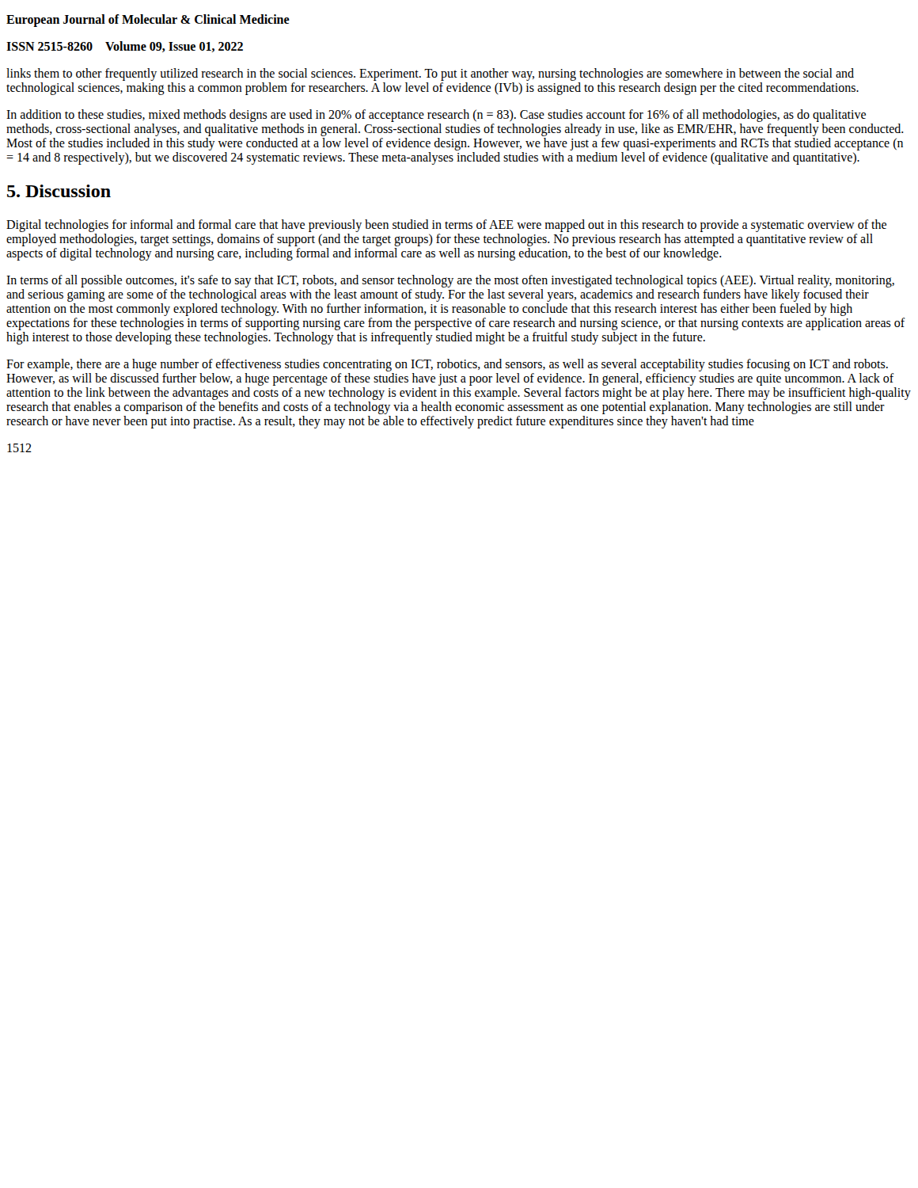European Journal of Molecular & Clinical Medicine
ISSN 2515-8260 Volume 09, Issue 01, 2022
links them to other frequently utilized research in the social sciences. Experiment. To put it another way, nursing technologies are somewhere in between the social and technological sciences, making this a common problem for researchers. A low level of evidence (IVb) is assigned to this research design per the cited recommendations.
In addition to these studies, mixed methods designs are used in 20% of acceptance research (n = 83). Case studies account for 16% of all methodologies, as do qualitative methods, cross-sectional analyses, and qualitative methods in general. Cross-sectional studies of technologies already in use, like as EMR/EHR, have frequently been conducted. Most of the studies included in this study were conducted at a low level of evidence design. However, we have just a few quasi-experiments and RCTs that studied acceptance (n = 14 and 8 respectively), but we discovered 24 systematic reviews. These meta-analyses included studies with a medium level of evidence (qualitative and quantitative).
5. Discussion
Digital technologies for informal and formal care that have previously been studied in terms of AEE were mapped out in this research to provide a systematic overview of the employed methodologies, target settings, domains of support (and the target groups) for these technologies. No previous research has attempted a quantitative review of all aspects of digital technology and nursing care, including formal and informal care as well as nursing education, to the best of our knowledge.
In terms of all possible outcomes, it's safe to say that ICT, robots, and sensor technology are the most often investigated technological topics (AEE). Virtual reality, monitoring, and serious gaming are some of the technological areas with the least amount of study. For the last several years, academics and research funders have likely focused their attention on the most commonly explored technology. With no further information, it is reasonable to conclude that this research interest has either been fueled by high expectations for these technologies in terms of supporting nursing care from the perspective of care research and nursing science, or that nursing contexts are application areas of high interest to those developing these technologies. Technology that is infrequently studied might be a fruitful study subject in the future.
For example, there are a huge number of effectiveness studies concentrating on ICT, robotics, and sensors, as well as several acceptability studies focusing on ICT and robots. However, as will be discussed further below, a huge percentage of these studies have just a poor level of evidence. In general, efficiency studies are quite uncommon. A lack of attention to the link between the advantages and costs of a new technology is evident in this example. Several factors might be at play here. There may be insufficient high-quality research that enables a comparison of the benefits and costs of a technology via a health economic assessment as one potential explanation. Many technologies are still under research or have never been put into practise. As a result, they may not be able to effectively predict future expenditures since they haven't had time
1512